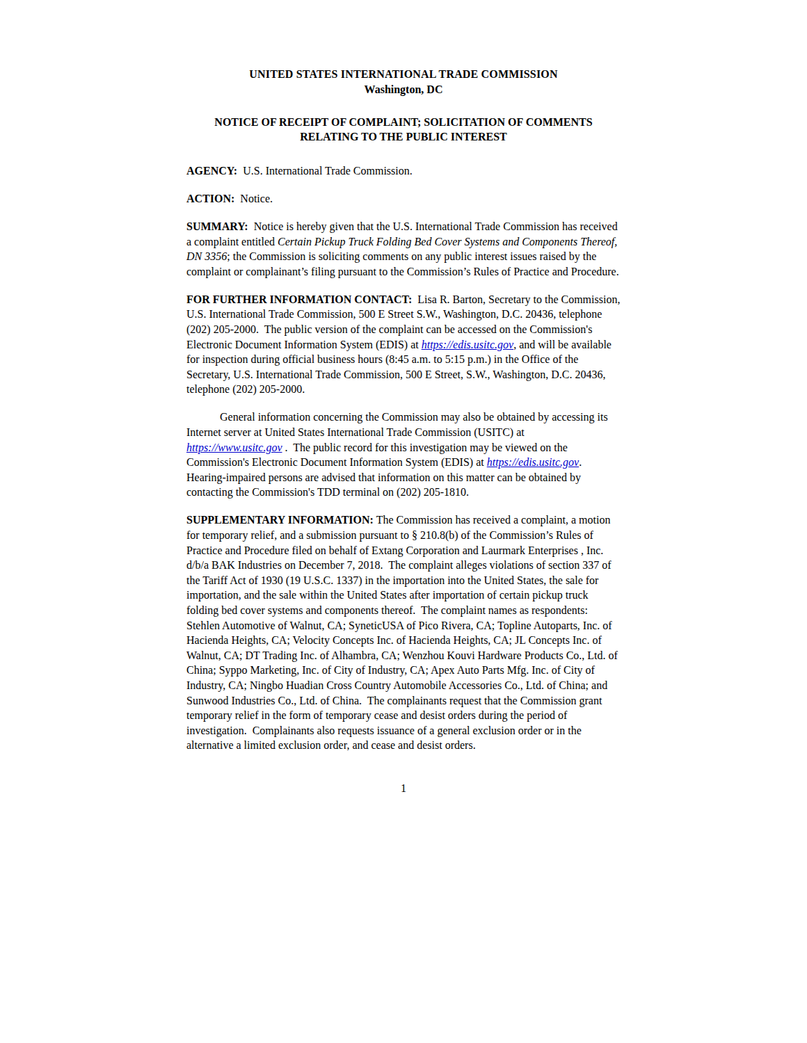UNITED STATES INTERNATIONAL TRADE COMMISSION
Washington, DC
NOTICE OF RECEIPT OF COMPLAINT; SOLICITATION OF COMMENTS
RELATING TO THE PUBLIC INTEREST
AGENCY: U.S. International Trade Commission.
ACTION: Notice.
SUMMARY: Notice is hereby given that the U.S. International Trade Commission has received a complaint entitled Certain Pickup Truck Folding Bed Cover Systems and Components Thereof, DN 3356; the Commission is soliciting comments on any public interest issues raised by the complaint or complainant’s filing pursuant to the Commission’s Rules of Practice and Procedure.
FOR FURTHER INFORMATION CONTACT: Lisa R. Barton, Secretary to the Commission, U.S. International Trade Commission, 500 E Street S.W., Washington, D.C. 20436, telephone (202) 205-2000. The public version of the complaint can be accessed on the Commission's Electronic Document Information System (EDIS) at https://edis.usitc.gov, and will be available for inspection during official business hours (8:45 a.m. to 5:15 p.m.) in the Office of the Secretary, U.S. International Trade Commission, 500 E Street, S.W., Washington, D.C. 20436, telephone (202) 205-2000.
General information concerning the Commission may also be obtained by accessing its Internet server at United States International Trade Commission (USITC) at https://www.usitc.gov . The public record for this investigation may be viewed on the Commission's Electronic Document Information System (EDIS) at https://edis.usitc.gov. Hearing-impaired persons are advised that information on this matter can be obtained by contacting the Commission's TDD terminal on (202) 205-1810.
SUPPLEMENTARY INFORMATION: The Commission has received a complaint, a motion for temporary relief, and a submission pursuant to § 210.8(b) of the Commission’s Rules of Practice and Procedure filed on behalf of Extang Corporation and Laurmark Enterprises , Inc. d/b/a BAK Industries on December 7, 2018. The complaint alleges violations of section 337 of the Tariff Act of 1930 (19 U.S.C. 1337) in the importation into the United States, the sale for importation, and the sale within the United States after importation of certain pickup truck folding bed cover systems and components thereof. The complaint names as respondents: Stehlen Automotive of Walnut, CA; SyneticUSA of Pico Rivera, CA; Topline Autoparts, Inc. of Hacienda Heights, CA; Velocity Concepts Inc. of Hacienda Heights, CA; JL Concepts Inc. of Walnut, CA; DT Trading Inc. of Alhambra, CA; Wenzhou Kouvi Hardware Products Co., Ltd. of China; Syppo Marketing, Inc. of City of Industry, CA; Apex Auto Parts Mfg. Inc. of City of Industry, CA; Ningbo Huadian Cross Country Automobile Accessories Co., Ltd. of China; and Sunwood Industries Co., Ltd. of China. The complainants request that the Commission grant temporary relief in the form of temporary cease and desist orders during the period of investigation. Complainants also requests issuance of a general exclusion order or in the alternative a limited exclusion order, and cease and desist orders.
1